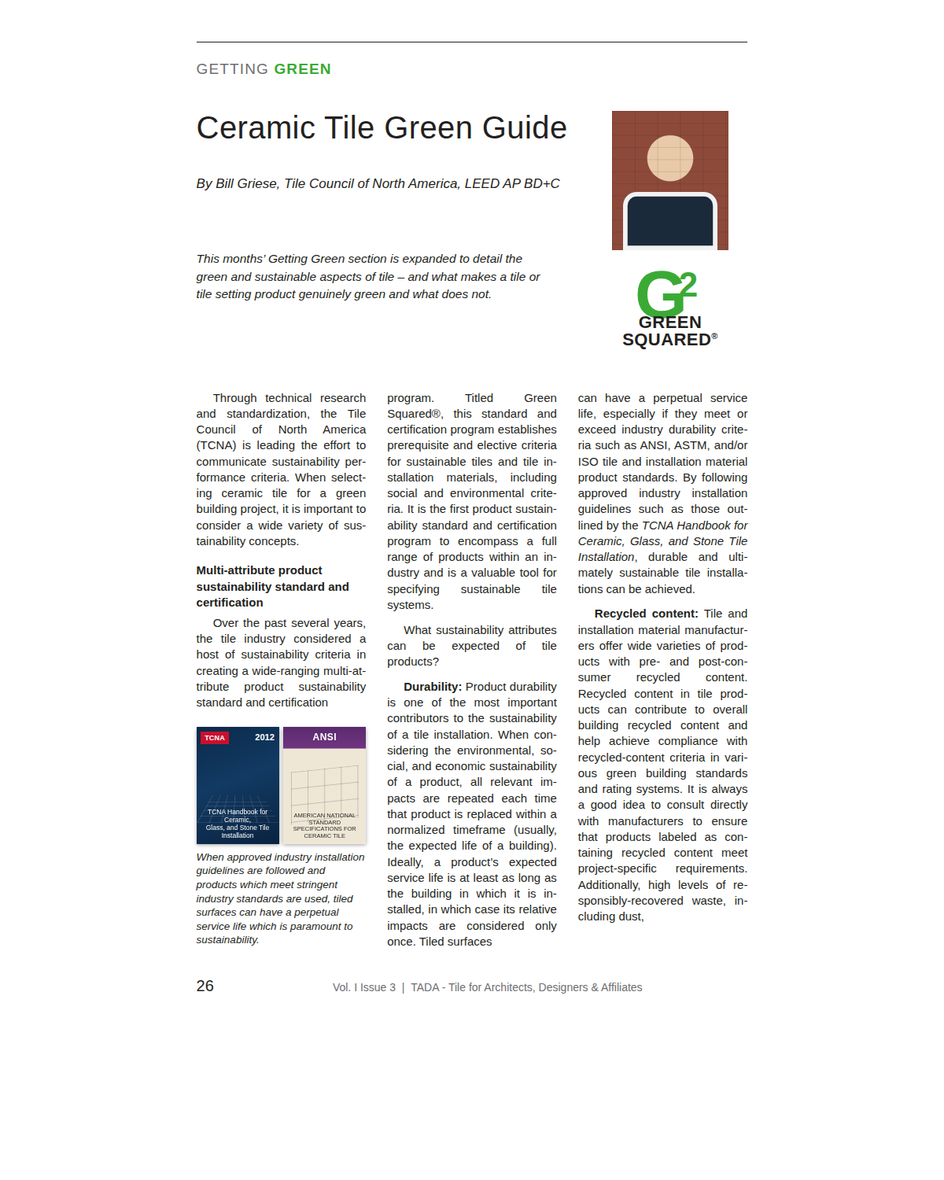GETTING GREEN
Ceramic Tile Green Guide
By Bill Griese, Tile Council of North America, LEED AP BD+C
This months’ Getting Green section is expanded to detail the green and sustainable aspects of tile – and what makes a tile or tile setting product genuinely green and what does not.
G 2
GREEN
SQUARED®
Through technical research and standardization, the Tile Council of North America (TCNA) is leading the effort to communicate sustainability performance criteria. When selecting ceramic tile for a green building project, it is important to consider a wide variety of sustainability concepts.
Multi-attribute product sustainability standard and certification
Over the past several years, the tile industry considered a host of sustainability criteria in creating a wide-ranging multi-attribute product sustainability standard and certification
TCNA 2012
TCNA Handbook for Ceramic,
Glass, and Stone Tile Installation
ANSI
AMERICAN NATIONAL STANDARD
SPECIFICATIONS FOR CERAMIC TILE
When approved industry installation guidelines are followed and products which meet stringent industry standards are used, tiled surfaces can have a perpetual service life which is paramount to sustainability.
program. Titled Green Squared®, this standard and certification program establishes prerequisite and elective criteria for sustainable tiles and tile installation materials, including social and environmental criteria. It is the first product sustainability standard and certification program to encompass a full range of products within an industry and is a valuable tool for specifying sustainable tile systems.
What sustainability attributes can be expected of tile products?
Durability: Product durability is one of the most important contributors to the sustainability of a tile installation. When considering the environmental, social, and economic sustainability of a product, all relevant impacts are repeated each time that product is replaced within a normalized timeframe (usually, the expected life of a building). Ideally, a product’s expected service life is at least as long as the building in which it is installed, in which case its relative impacts are considered only once. Tiled surfaces
can have a perpetual service life, especially if they meet or exceed industry durability criteria such as ANSI, ASTM, and/or ISO tile and installation material product standards. By following approved industry installation guidelines such as those outlined by the TCNA Handbook for Ceramic, Glass, and Stone Tile Installation, durable and ultimately sustainable tile installations can be achieved.
Recycled content: Tile and installation material manufacturers offer wide varieties of products with pre- and post-consumer recycled content. Recycled content in tile products can contribute to overall building recycled content and help achieve compliance with recycled-content criteria in various green building standards and rating systems. It is always a good idea to consult directly with manufacturers to ensure that products labeled as containing recycled content meet project-specific requirements. Additionally, high levels of responsibly-recovered waste, including dust,
26 Vol. I Issue 3 | TADA - Tile for Architects, Designers & Affiliates